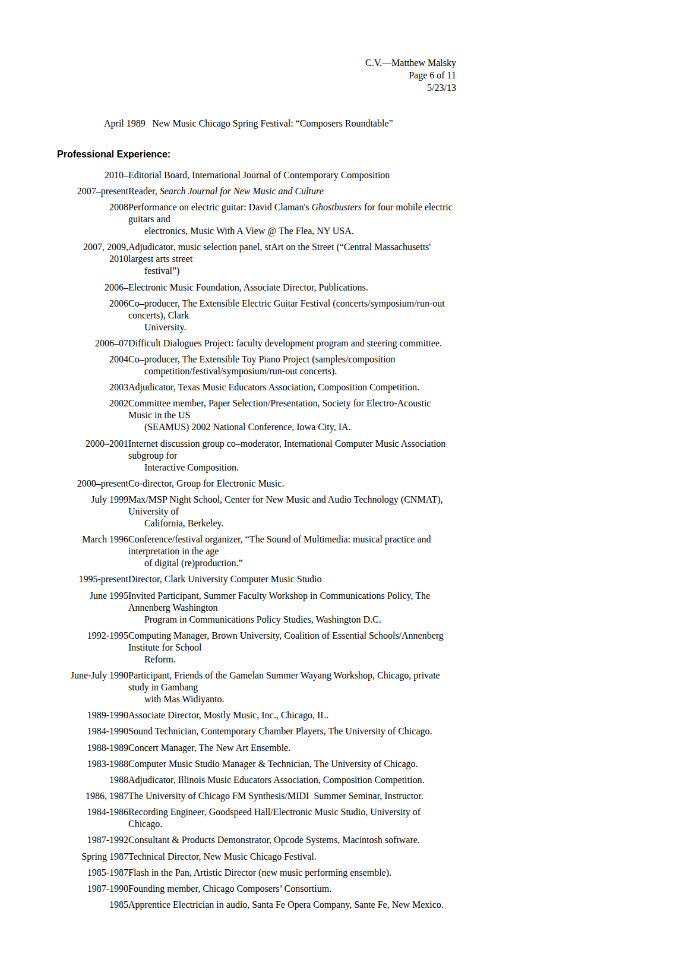C.V.—Matthew Malsky
Page 6 of 11
5/23/13
April 1989 New Music Chicago Spring Festival: “Composers Roundtable”
Professional Experience:
| 2010– | Editorial Board, International Journal of Contemporary Composition |
| 2007–present | Reader, Search Journal for New Music and Culture |
| 2008 | Performance on electric guitar: David Claman's Ghostbusters for four mobile electric guitars and electronics, Music With A View @ The Flea, NY USA. |
| 2007, 2009, 2010 | Adjudicator, music selection panel, stArt on the Street (“Central Massachusetts' largest arts street festival”) |
| 2006– | Electronic Music Foundation, Associate Director, Publications. |
| 2006 | Co–producer, The Extensible Electric Guitar Festival (concerts/symposium/run-out concerts), Clark University. |
| 2006–07 | Difficult Dialogues Project: faculty development program and steering committee. |
| 2004 | Co–producer, The Extensible Toy Piano Project (samples/composition competition/festival/symposium/run-out concerts). |
| 2003 | Adjudicator, Texas Music Educators Association, Composition Competition. |
| 2002 | Committee member, Paper Selection/Presentation, Society for Electro-Acoustic Music in the US (SEAMUS) 2002 National Conference, Iowa City, IA. |
| 2000–2001 | Internet discussion group co–moderator, International Computer Music Association subgroup for Interactive Composition. |
| 2000–present | Co-director, Group for Electronic Music. |
| July 1999 | Max/MSP Night School, Center for New Music and Audio Technology (CNMAT), University of California, Berkeley. |
| March 1996 | Conference/festival organizer, “The Sound of Multimedia: musical practice and interpretation in the age of digital (re)production.” |
| 1995-present | Director, Clark University Computer Music Studio |
| June 1995 | Invited Participant, Summer Faculty Workshop in Communications Policy, The Annenberg Washington Program in Communications Policy Studies, Washington D.C. |
| 1992-1995 | Computing Manager, Brown University, Coalition of Essential Schools/Annenberg Institute for School Reform. |
| June-July 1990 | Participant, Friends of the Gamelan Summer Wayang Workshop, Chicago, private study in Gambang with Mas Widiyanto. |
| 1989-1990 | Associate Director, Mostly Music, Inc., Chicago, IL. |
| 1984-1990 | Sound Technician, Contemporary Chamber Players, The University of Chicago. |
| 1988-1989 | Concert Manager, The New Art Ensemble. |
| 1983-1988 | Computer Music Studio Manager & Technician, The University of Chicago. |
| 1988 | Adjudicator, Illinois Music Educators Association, Composition Competition. |
| 1986, 1987 | The University of Chicago FM Synthesis/MIDI Summer Seminar, Instructor. |
| 1984-1986 | Recording Engineer, Goodspeed Hall/Electronic Music Studio, University of Chicago. |
| 1987-1992 | Consultant & Products Demonstrator, Opcode Systems, Macintosh software. |
| Spring 1987 | Technical Director, New Music Chicago Festival. |
| 1985-1987 | Flash in the Pan, Artistic Director (new music performing ensemble). |
| 1987-1990 | Founding member, Chicago Composers’ Consortium. |
| 1985 | Apprentice Electrician in audio, Santa Fe Opera Company, Sante Fe, New Mexico. |